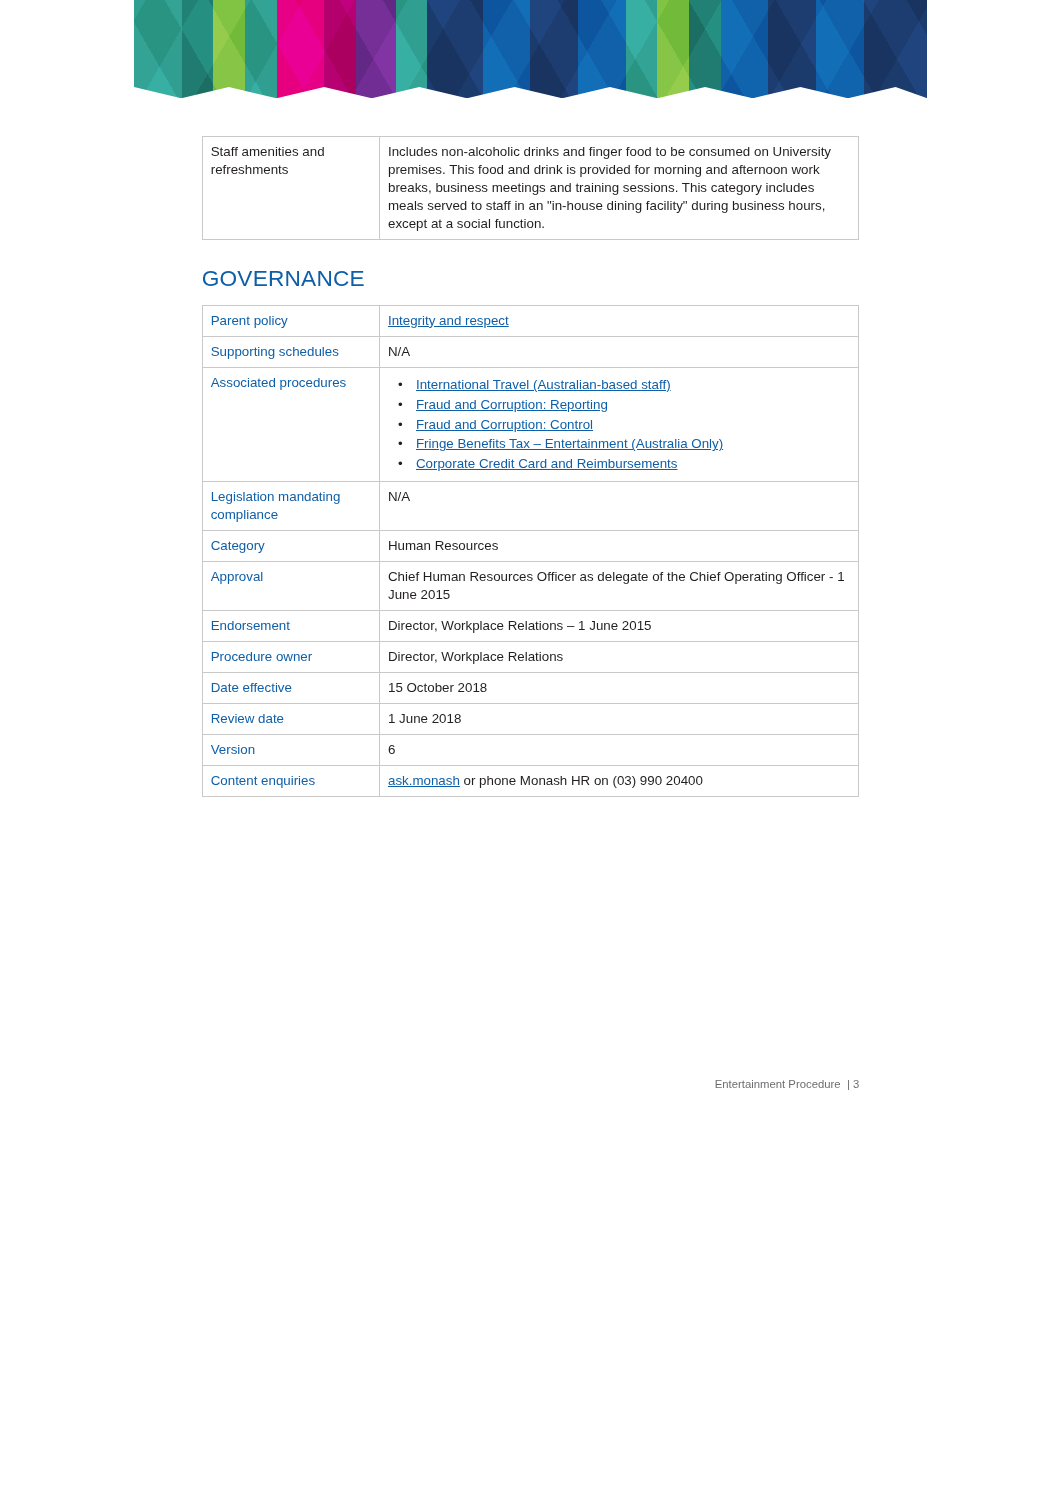| Staff amenities and refreshments | Includes non-alcoholic drinks and finger food to be consumed on University premises. This food and drink is provided for morning and afternoon work breaks, business meetings and training sessions. This category includes meals served to staff in an "in-house dining facility" during business hours, except at a social function. |
GOVERNANCE
| Parent policy | Integrity and respect |
| Supporting schedules | N/A |
| Associated procedures | International Travel (Australian-based staff) Fraud and Corruption: Reporting Fraud and Corruption: Control Fringe Benefits Tax – Entertainment (Australia Only) Corporate Credit Card and Reimbursements |
| Legislation mandating compliance | N/A |
| Category | Human Resources |
| Approval | Chief Human Resources Officer as delegate of the Chief Operating Officer - 1 June 2015 |
| Endorsement | Director, Workplace Relations – 1 June 2015 |
| Procedure owner | Director, Workplace Relations |
| Date effective | 15 October 2018 |
| Review date | 1 June 2018 |
| Version | 6 |
| Content enquiries | ask.monash or phone Monash HR on (03) 990 20400 |
Entertainment Procedure | 3